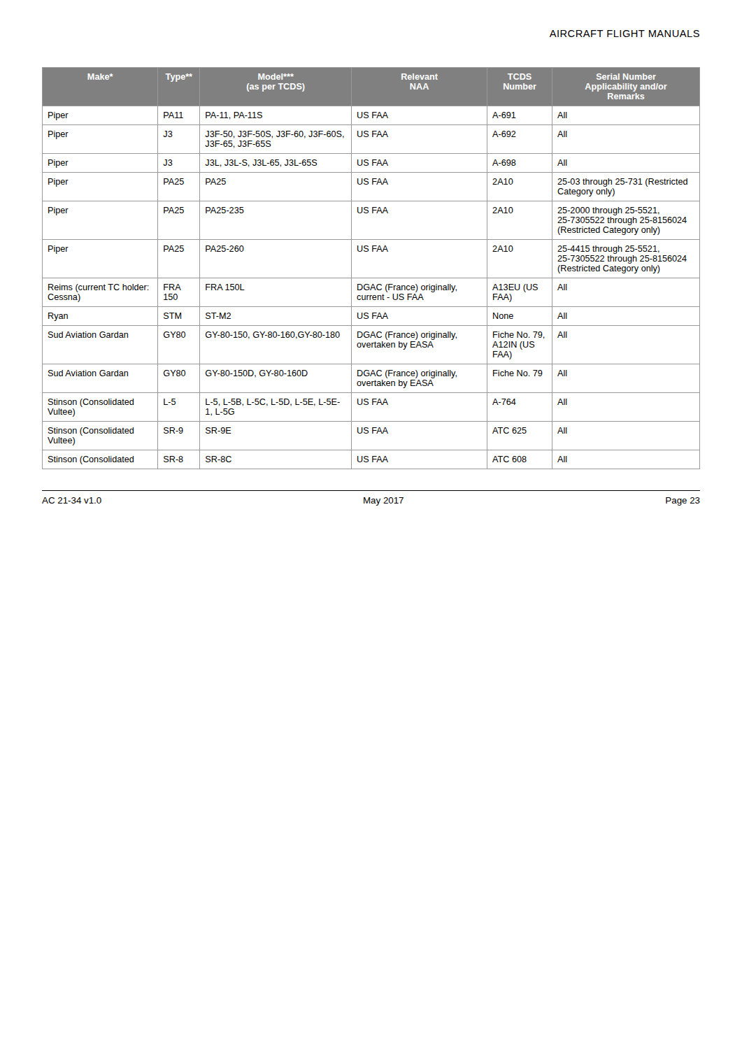AIRCRAFT FLIGHT MANUALS
| Make* | Type** | Model*** (as per TCDS) | Relevant NAA | TCDS Number | Serial Number Applicability and/or Remarks |
| --- | --- | --- | --- | --- | --- |
| Piper | PA11 | PA-11, PA-11S | US FAA | A-691 | All |
| Piper | J3 | J3F-50, J3F-50S, J3F-60, J3F-60S, J3F-65, J3F-65S | US FAA | A-692 | All |
| Piper | J3 | J3L, J3L-S, J3L-65, J3L-65S | US FAA | A-698 | All |
| Piper | PA25 | PA25 | US FAA | 2A10 | 25-03 through 25-731 (Restricted Category only) |
| Piper | PA25 | PA25-235 | US FAA | 2A10 | 25-2000 through 25-5521, 25-7305522 through 25-8156024 (Restricted Category only) |
| Piper | PA25 | PA25-260 | US FAA | 2A10 | 25-4415 through 25-5521, 25-7305522 through 25-8156024 (Restricted Category only) |
| Reims (current TC holder: Cessna) | FRA 150 | FRA 150L | DGAC (France) originally, current - US FAA | A13EU (US FAA) | All |
| Ryan | STM | ST-M2 | US FAA | None | All |
| Sud Aviation Gardan | GY80 | GY-80-150, GY-80-160,GY-80-180 | DGAC (France) originally, overtaken by EASA | Fiche No. 79, A12IN (US FAA) | All |
| Sud Aviation Gardan | GY80 | GY-80-150D, GY-80-160D | DGAC (France) originally, overtaken by EASA | Fiche No. 79 | All |
| Stinson (Consolidated Vultee) | L-5 | L-5, L-5B, L-5C, L-5D, L-5E, L-5E-1, L-5G | US FAA | A-764 | All |
| Stinson (Consolidated Vultee) | SR-9 | SR-9E | US FAA | ATC 625 | All |
| Stinson (Consolidated | SR-8 | SR-8C | US FAA | ATC 608 | All |
AC 21-34 v1.0 May 2017 Page 23